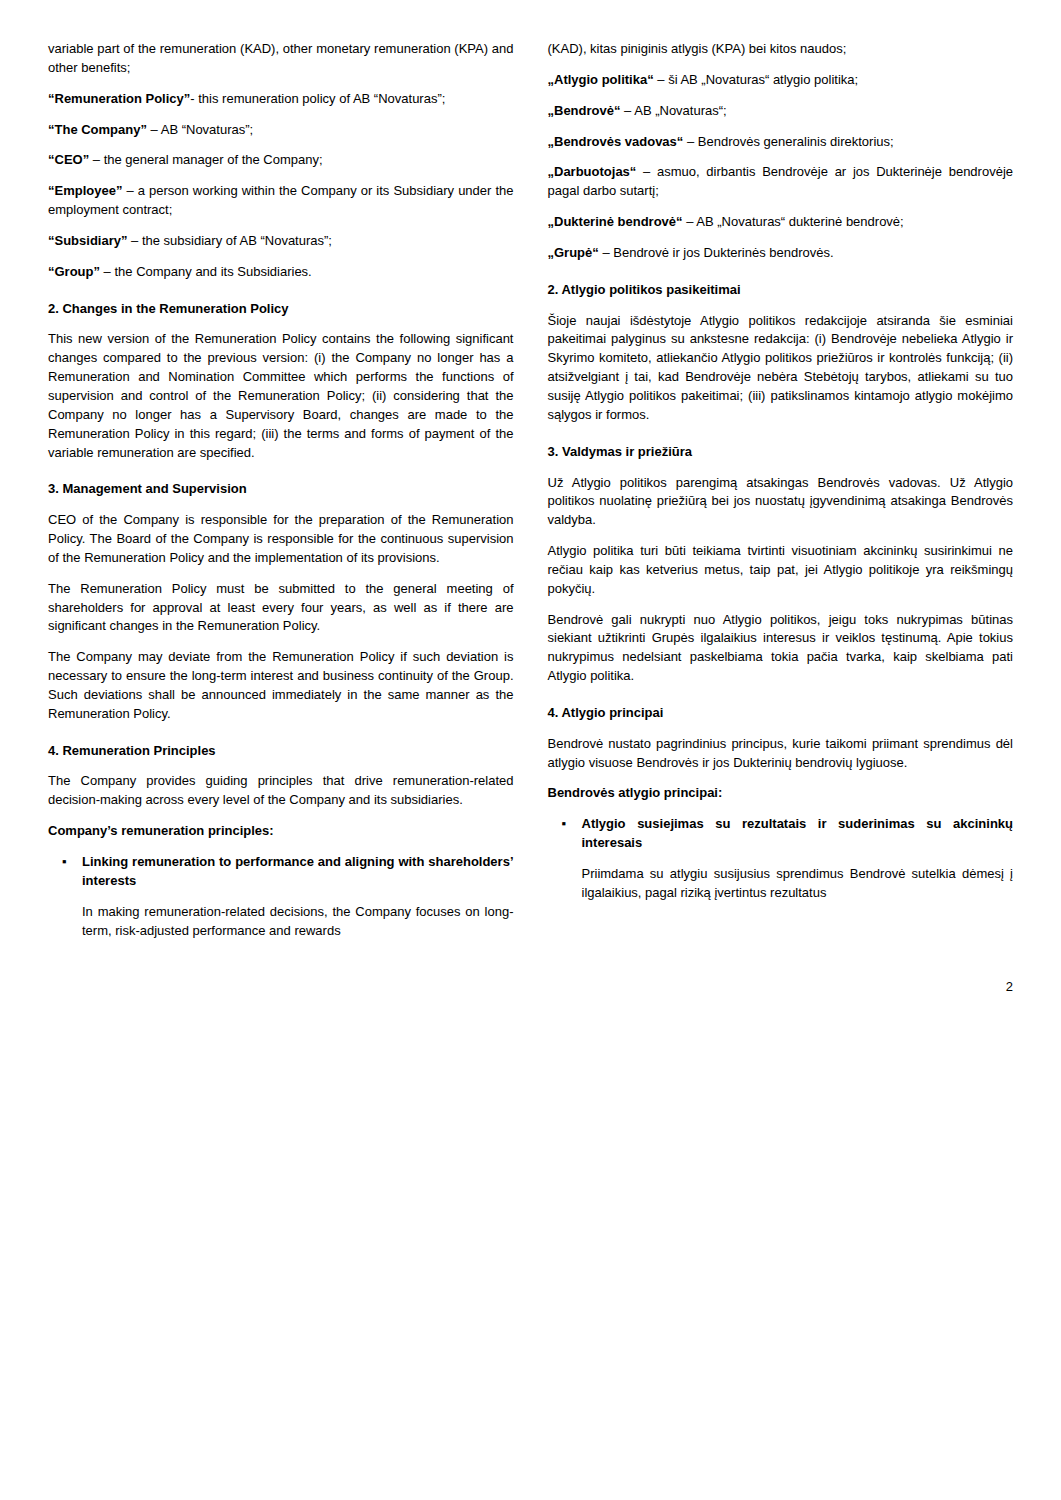variable part of the remuneration (KAD), other monetary remuneration (KPA) and other benefits;
“Remuneration Policy”- this remuneration policy of AB “Novaturas”;
“The Company” – AB “Novaturas”;
“CEO” – the general manager of the Company;
“Employee” – a person working within the Company or its Subsidiary under the employment contract;
“Subsidiary” – the subsidiary of AB “Novaturas”;
“Group” – the Company and its Subsidiaries.
2. Changes in the Remuneration Policy
This new version of the Remuneration Policy contains the following significant changes compared to the previous version: (i) the Company no longer has a Remuneration and Nomination Committee which performs the functions of supervision and control of the Remuneration Policy; (ii) considering that the Company no longer has a Supervisory Board, changes are made to the Remuneration Policy in this regard; (iii) the terms and forms of payment of the variable remuneration are specified.
3. Management and Supervision
CEO of the Company is responsible for the preparation of the Remuneration Policy. The Board of the Company is responsible for the continuous supervision of the Remuneration Policy and the implementation of its provisions.
The Remuneration Policy must be submitted to the general meeting of shareholders for approval at least every four years, as well as if there are significant changes in the Remuneration Policy.
The Company may deviate from the Remuneration Policy if such deviation is necessary to ensure the long-term interest and business continuity of the Group. Such deviations shall be announced immediately in the same manner as the Remuneration Policy.
4. Remuneration Principles
The Company provides guiding principles that drive remuneration-related decision-making across every level of the Company and its subsidiaries.
Company’s remuneration principles:
Linking remuneration to performance and aligning with shareholders’ interests
In making remuneration-related decisions, the Company focuses on long-term, risk-adjusted performance and rewards
(KAD), kitas piniginis atlygis (KPA) bei kitos naudos;
„Atlygio politika“ – ši AB „Novaturas“ atlygio politika;
„Bendrovė“ – AB „Novaturas“;
„Bendrovės vadovas“ – Bendrovės generalinis direktorius;
„Darbuotojas“ – asmuo, dirbantis Bendrovėje ar jos Dukterinėje bendrovėje pagal darbo sutartį;
„Dukterinė bendrovė“ – AB „Novaturas“ dukterinė bendrovė;
„Grupė“ – Bendrovė ir jos Dukterinės bendrovės.
2. Atlygio politikos pasikeitimai
Šioje naujai išdėstytoje Atlygio politikos redakcijoje atsiranda šie esminiai pakeitimai palyginus su ankstesne redakcija: (i) Bendrovėje nebelieka Atlygio ir Skyrimo komiteto, atliekančio Atlygio politikos priežiūros ir kontrolės funkciją; (ii) atsižvelgiant į tai, kad Bendrovėje nebėra Stebėtojų tarybos, atliekami su tuo susiję Atlygio politikos pakeitimai; (iii) patikslinamos kintamojo atlygio mokėjimo sąlygos ir formos.
3. Valdymas ir priežiūra
Už Atlygio politikos parengimą atsakingas Bendrovės vadovas. Už Atlygio politikos nuolatinę priežiūrą bei jos nuostatų įgyvendinimą atsakinga Bendrovės valdyba.
Atlygio politika turi būti teikiama tvirtinti visuotiniam akcininkų susirinkimui ne rečiau kaip kas ketverius metus, taip pat, jei Atlygio politikoje yra reikšmingų pokyčių.
Bendrovė gali nukrypti nuo Atlygio politikos, jeigu toks nukrypimas būtinas siekiant užtikrinti Grupės ilgalaikius interesus ir veiklos tęstinumą. Apie tokius nukrypimus nedelsiant paskelbiama tokia pačia tvarka, kaip skelbiama pati Atlygio politika.
4. Atlygio principai
Bendrovė nustato pagrindinius principus, kurie taikomi priimant sprendimus dėl atlygio visuose Bendrovės ir jos Dukterinių bendrovių lygiuose.
Bendrovės atlygio principai:
Atlygio susiejimas su rezultatais ir suderinimas su akcininkų interesais
Priimdama su atlygiu susijusius sprendimus Bendrovė sutelkia dėmesį į ilgalaikius, pagal riziką įvertintus rezultatus
2